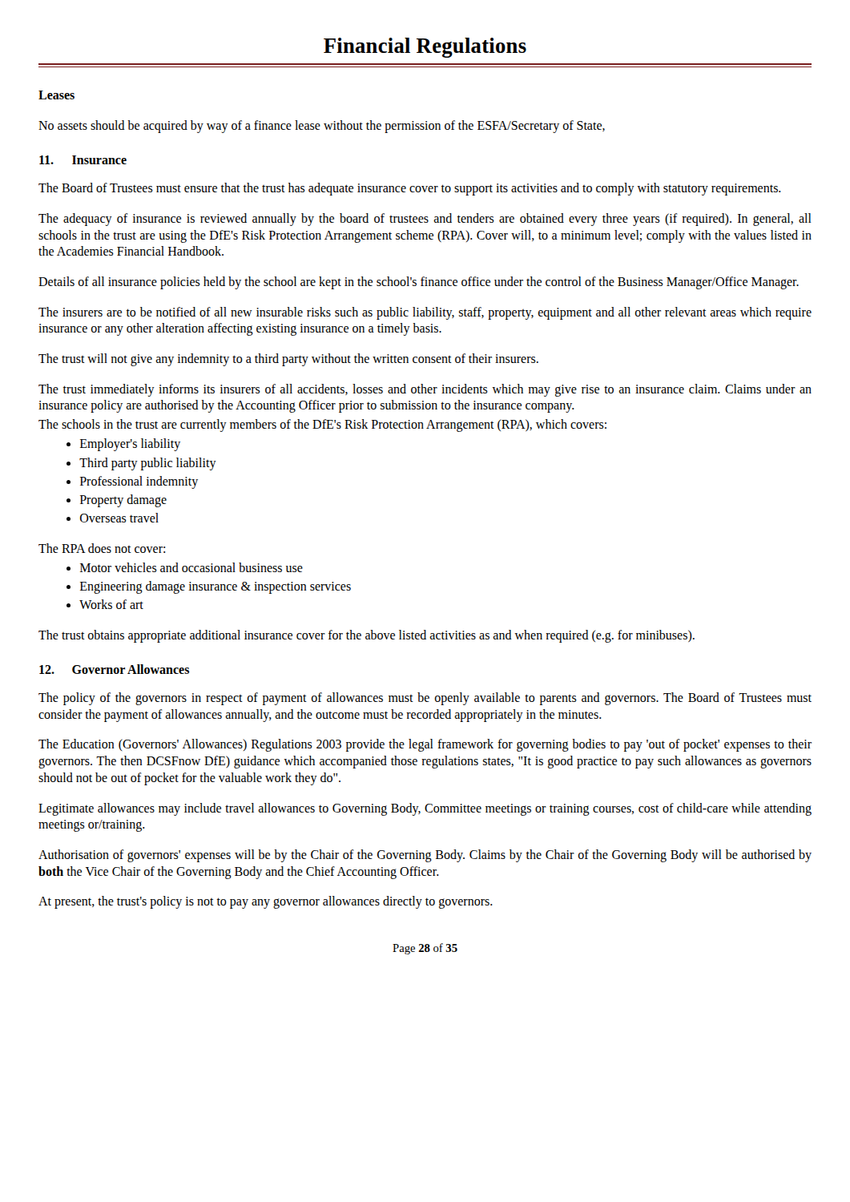Financial Regulations
Leases
No assets should be acquired by way of a finance lease without the permission of the ESFA/Secretary of State,
11. Insurance
The Board of Trustees must ensure that the trust has adequate insurance cover to support its activities and to comply with statutory requirements.
The adequacy of insurance is reviewed annually by the board of trustees and tenders are obtained every three years (if required). In general, all schools in the trust are using the DfE's Risk Protection Arrangement scheme (RPA). Cover will, to a minimum level; comply with the values listed in the Academies Financial Handbook.
Details of all insurance policies held by the school are kept in the school's finance office under the control of the Business Manager/Office Manager.
The insurers are to be notified of all new insurable risks such as public liability, staff, property, equipment and all other relevant areas which require insurance or any other alteration affecting existing insurance on a timely basis.
The trust will not give any indemnity to a third party without the written consent of their insurers.
The trust immediately informs its insurers of all accidents, losses and other incidents which may give rise to an insurance claim. Claims under an insurance policy are authorised by the Accounting Officer prior to submission to the insurance company.
The schools in the trust are currently members of the DfE's Risk Protection Arrangement (RPA), which covers:
Employer's liability
Third party public liability
Professional indemnity
Property damage
Overseas travel
The RPA does not cover:
Motor vehicles and occasional business use
Engineering damage insurance & inspection services
Works of art
The trust obtains appropriate additional insurance cover for the above listed activities as and when required (e.g. for minibuses).
12. Governor Allowances
The policy of the governors in respect of payment of allowances must be openly available to parents and governors. The Board of Trustees must consider the payment of allowances annually, and the outcome must be recorded appropriately in the minutes.
The Education (Governors' Allowances) Regulations 2003 provide the legal framework for governing bodies to pay 'out of pocket' expenses to their governors. The then DCSFnow DfE) guidance which accompanied those regulations states, "It is good practice to pay such allowances as governors should not be out of pocket for the valuable work they do".
Legitimate allowances may include travel allowances to Governing Body, Committee meetings or training courses, cost of child-care while attending meetings or/training.
Authorisation of governors' expenses will be by the Chair of the Governing Body. Claims by the Chair of the Governing Body will be authorised by both the Vice Chair of the Governing Body and the Chief Accounting Officer.
At present, the trust's policy is not to pay any governor allowances directly to governors.
Page 28 of 35